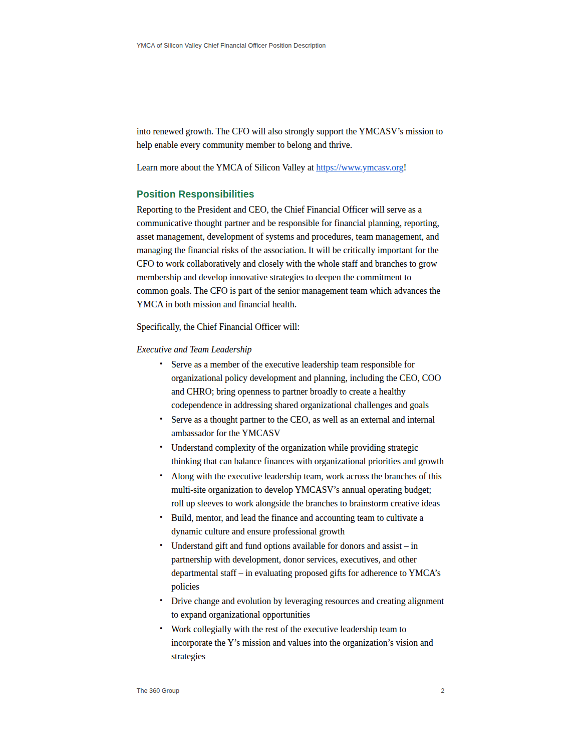YMCA of Silicon Valley Chief Financial Officer Position Description
into renewed growth. The CFO will also strongly support the YMCASV’s mission to help enable every community member to belong and thrive.
Learn more about the YMCA of Silicon Valley at https://www.ymcasv.org!
Position Responsibilities
Reporting to the President and CEO, the Chief Financial Officer will serve as a communicative thought partner and be responsible for financial planning, reporting, asset management, development of systems and procedures, team management, and managing the financial risks of the association. It will be critically important for the CFO to work collaboratively and closely with the whole staff and branches to grow membership and develop innovative strategies to deepen the commitment to common goals. The CFO is part of the senior management team which advances the YMCA in both mission and financial health.
Specifically, the Chief Financial Officer will:
Executive and Team Leadership
Serve as a member of the executive leadership team responsible for organizational policy development and planning, including the CEO, COO and CHRO; bring openness to partner broadly to create a healthy codependence in addressing shared organizational challenges and goals
Serve as a thought partner to the CEO, as well as an external and internal ambassador for the YMCASV
Understand complexity of the organization while providing strategic thinking that can balance finances with organizational priorities and growth
Along with the executive leadership team, work across the branches of this multi‑site organization to develop YMCASV’s annual operating budget; roll up sleeves to work alongside the branches to brainstorm creative ideas
Build, mentor, and lead the finance and accounting team to cultivate a dynamic culture and ensure professional growth
Understand gift and fund options available for donors and assist – in partnership with development, donor services, executives, and other departmental staff – in evaluating proposed gifts for adherence to YMCA’s policies
Drive change and evolution by leveraging resources and creating alignment to expand organizational opportunities
Work collegially with the rest of the executive leadership team to incorporate the Y’s mission and values into the organization’s vision and strategies
The 360 Group 2